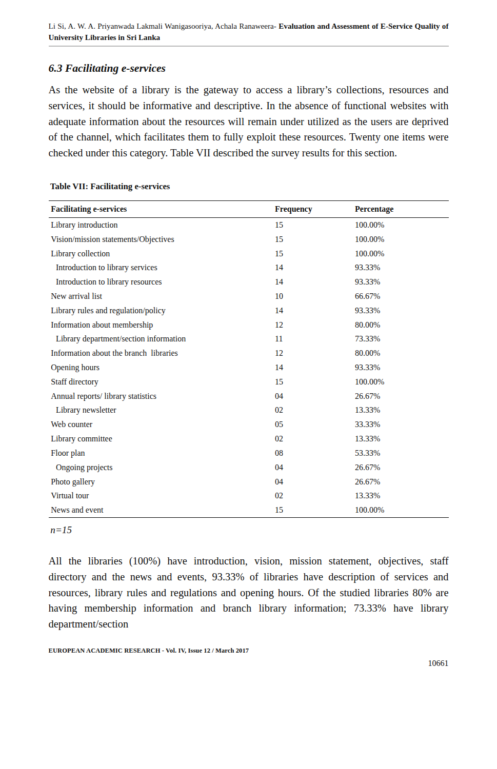Li Si, A. W. A. Priyanwada Lakmali Wanigasooriya, Achala Ranaweera- Evaluation and Assessment of E-Service Quality of University Libraries in Sri Lanka
6.3 Facilitating e-services
As the website of a library is the gateway to access a library’s collections, resources and services, it should be informative and descriptive. In the absence of functional websites with adequate information about the resources will remain under utilized as the users are deprived of the channel, which facilitates them to fully exploit these resources. Twenty one items were checked under this category. Table VII described the survey results for this section.
Table VII: Facilitating e-services
| Facilitating e-services | Frequency | Percentage |
| --- | --- | --- |
| Library introduction | 15 | 100.00% |
| Vision/mission statements/Objectives | 15 | 100.00% |
| Library collection | 15 | 100.00% |
| Introduction to library services | 14 | 93.33% |
| Introduction to library resources | 14 | 93.33% |
| New arrival list | 10 | 66.67% |
| Library rules and regulation/policy | 14 | 93.33% |
| Information about membership | 12 | 80.00% |
| Library department/section information | 11 | 73.33% |
| Information about the branch libraries | 12 | 80.00% |
| Opening hours | 14 | 93.33% |
| Staff directory | 15 | 100.00% |
| Annual reports/ library statistics | 04 | 26.67% |
| Library newsletter | 02 | 13.33% |
| Web counter | 05 | 33.33% |
| Library committee | 02 | 13.33% |
| Floor plan | 08 | 53.33% |
| Ongoing projects | 04 | 26.67% |
| Photo gallery | 04 | 26.67% |
| Virtual tour | 02 | 13.33% |
| News and event | 15 | 100.00% |
n=15
All the libraries (100%) have introduction, vision, mission statement, objectives, staff directory and the news and events, 93.33% of libraries have description of services and resources, library rules and regulations and opening hours. Of the studied libraries 80% are having membership information and branch library information; 73.33% have library department/section
EUROPEAN ACADEMIC RESEARCH - Vol. IV, Issue 12 / March 2017
10661